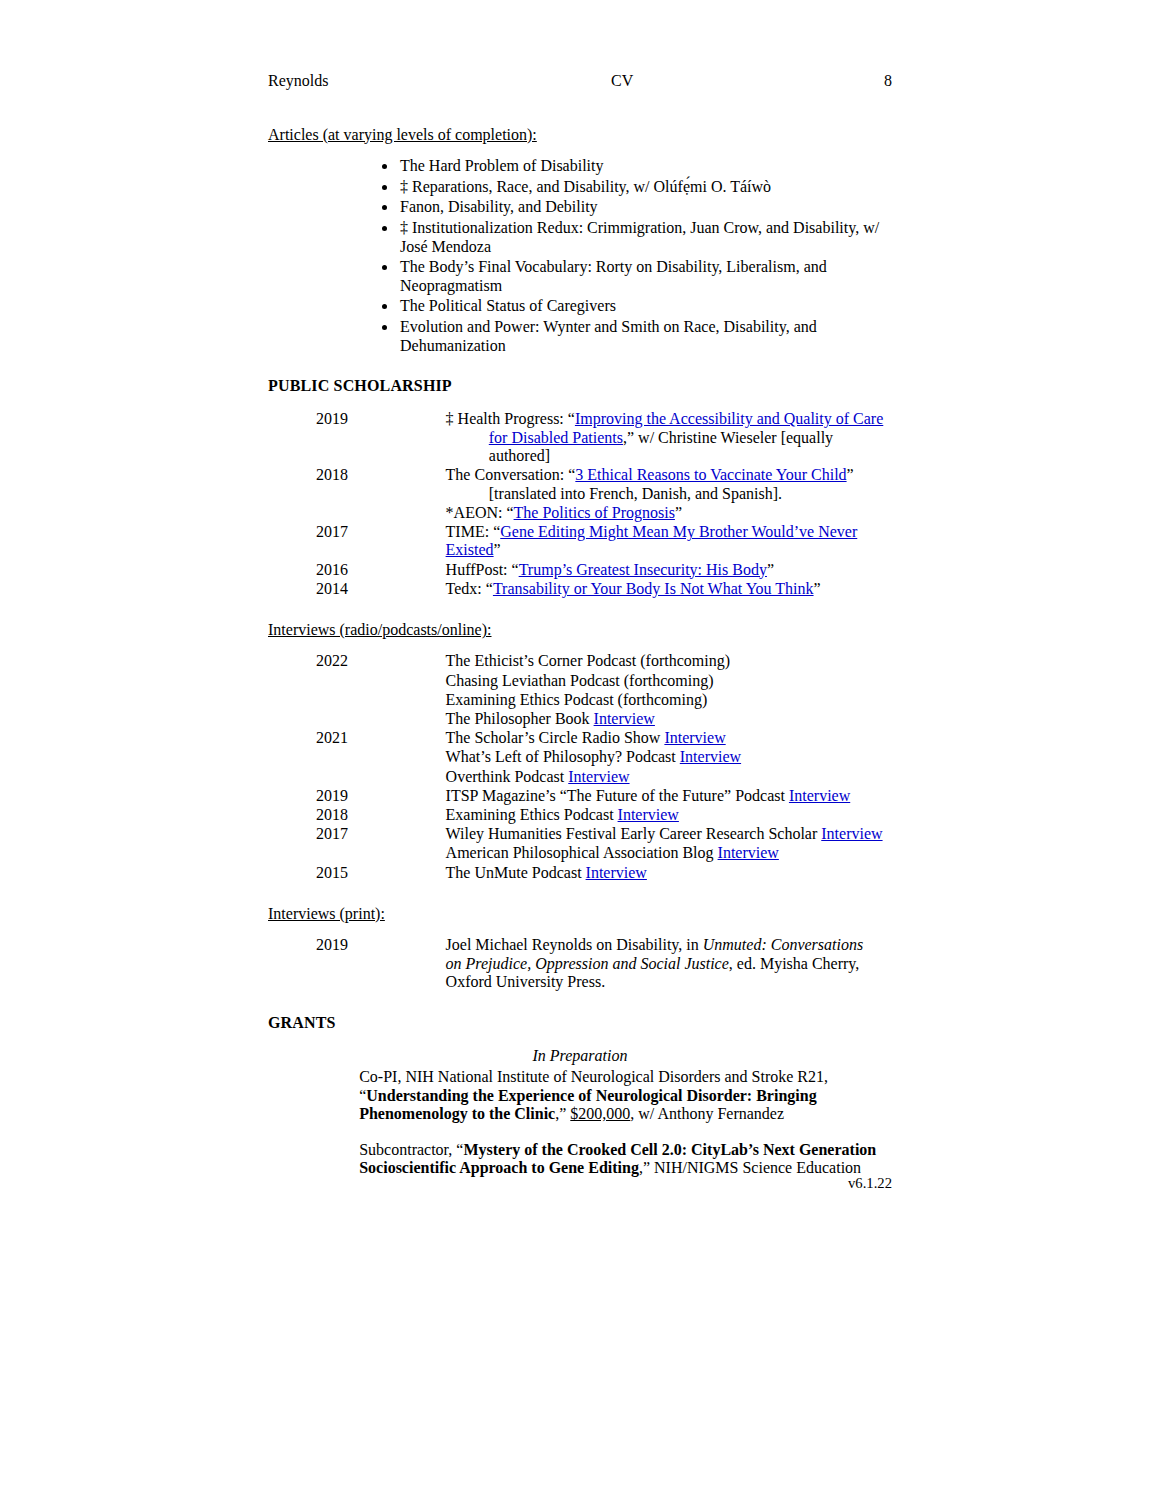Reynolds CV 8
Articles (at varying levels of completion):
The Hard Problem of Disability
‡ Reparations, Race, and Disability, w/ Olúfẹ́mi O. Táíwò
Fanon, Disability, and Debility
‡ Institutionalization Redux: Crimmigration, Juan Crow, and Disability, w/ José Mendoza
The Body’s Final Vocabulary: Rorty on Disability, Liberalism, and Neopragmatism
The Political Status of Caregivers
Evolution and Power: Wynter and Smith on Race, Disability, and Dehumanization
PUBLIC SCHOLARSHIP
| 2019 | ‡ Health Progress: “ Improving the Accessibility and Quality of Care for Disabled Patients ,” w/ Christine Wieseler [equally authored] |
| 2018 | The Conversation: “ 3 Ethical Reasons to Vaccinate Your Child ” [translated into French, Danish, and Spanish]. |
| | *AEON: “ The Politics of Prognosis ” |
| 2017 | TIME: “ Gene Editing Might Mean My Brother Would’ve Never Existed ” |
| 2016 | HuffPost: “ Trump’s Greatest Insecurity: His Body ” |
| 2014 | Tedx: “ Transability or Your Body Is Not What You Think ” |
Interviews (radio/podcasts/online):
| 2022 | The Ethicist’s Corner Podcast (forthcoming) |
| | Chasing Leviathan Podcast (forthcoming) |
| | Examining Ethics Podcast (forthcoming) |
| | The Philosopher Book Interview |
| 2021 | The Scholar’s Circle Radio Show Interview |
| | What’s Left of Philosophy? Podcast Interview |
| | Overthink Podcast Interview |
| 2019 | ITSP Magazine’s “The Future of the Future” Podcast Interview |
| 2018 | Examining Ethics Podcast Interview |
| 2017 | Wiley Humanities Festival Early Career Research Scholar Interview |
| | American Philosophical Association Blog Interview |
| 2015 | The UnMute Podcast Interview |
Interviews (print):
2019 Joel Michael Reynolds on Disability, in Unmuted: Conversations on Prejudice, Oppression and Social Justice, ed. Myisha Cherry, Oxford University Press.
GRANTS
In Preparation
Co-PI, NIH National Institute of Neurological Disorders and Stroke R21,
“Understanding the Experience of Neurological Disorder: Bringing Phenomenology to the Clinic,” $200,000, w/ Anthony Fernandez
Subcontractor, “Mystery of the Crooked Cell 2.0: CityLab’s Next Generation Socioscientific Approach to Gene Editing,” NIH/NIGMS Science Education
v6.1.22